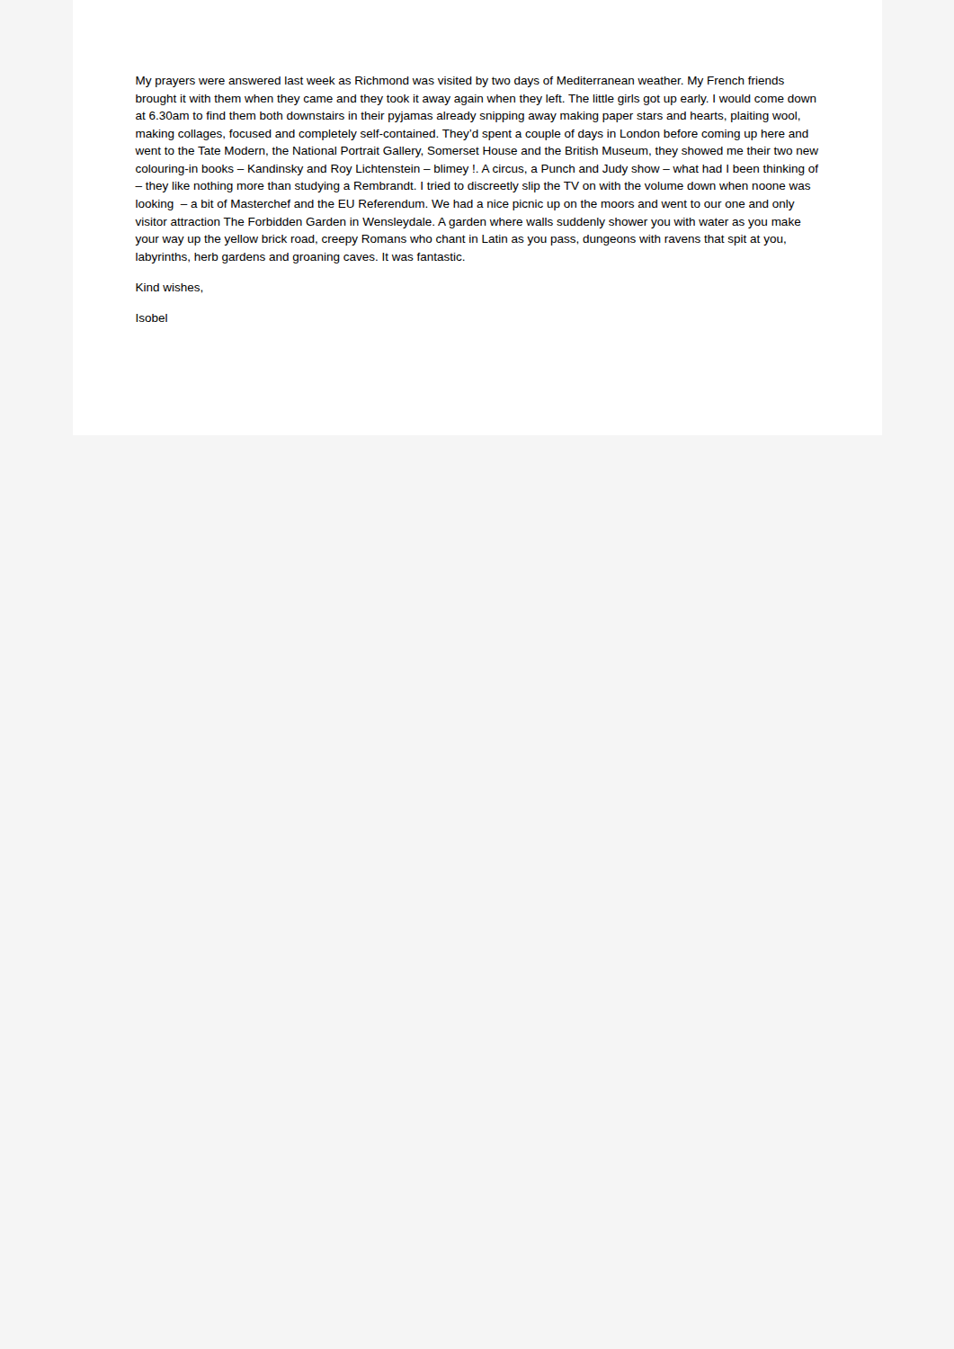My prayers were answered last week as Richmond was visited by two days of Mediterranean weather. My French friends brought it with them when they came and they took it away again when they left. The little girls got up early. I would come down at 6.30am to find them both downstairs in their pyjamas already snipping away making paper stars and hearts, plaiting wool, making collages, focused and completely self-contained. They’d spent a couple of days in London before coming up here and went to the Tate Modern, the National Portrait Gallery, Somerset House and the British Museum, they showed me their two new colouring-in books – Kandinsky and Roy Lichtenstein – blimey !. A circus, a Punch and Judy show – what had I been thinking of – they like nothing more than studying a Rembrandt. I tried to discreetly slip the TV on with the volume down when noone was looking – a bit of Masterchef and the EU Referendum. We had a nice picnic up on the moors and went to our one and only visitor attraction The Forbidden Garden in Wensleydale. A garden where walls suddenly shower you with water as you make your way up the yellow brick road, creepy Romans who chant in Latin as you pass, dungeons with ravens that spit at you, labyrinths, herb gardens and groaning caves. It was fantastic.
Kind wishes,
Isobel